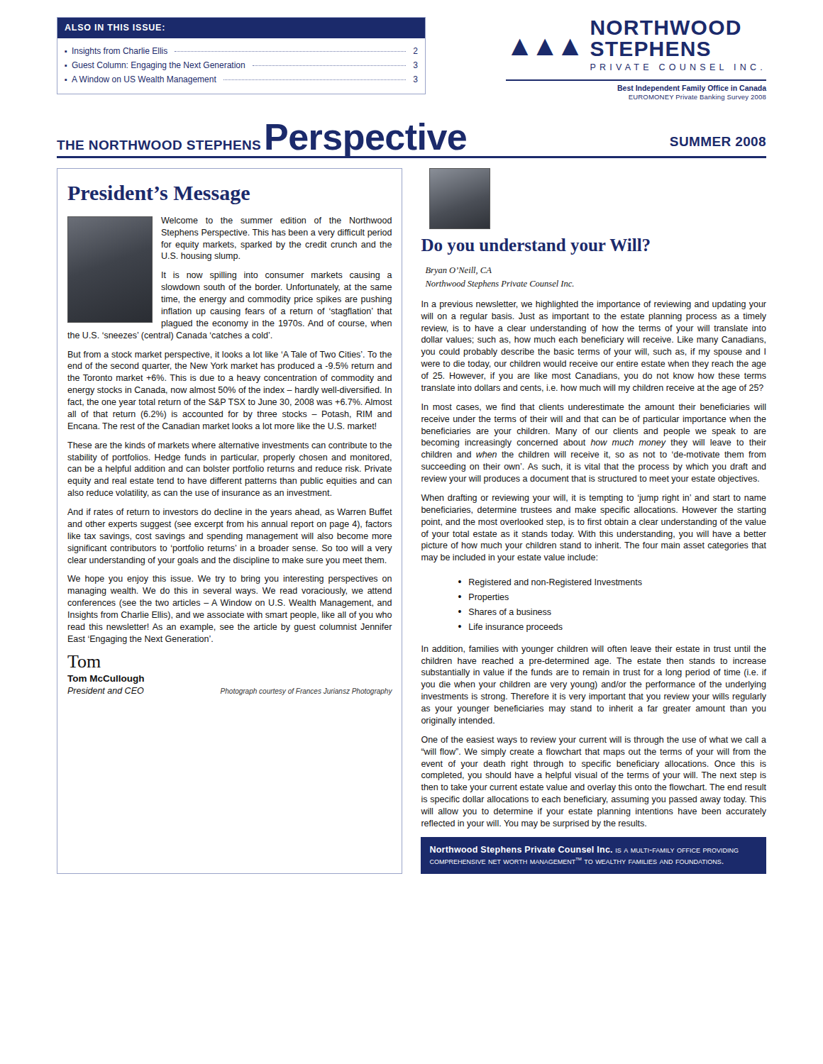Also in this issue:
Insights from Charlie Ellis 2
Guest Column: Engaging the Next Generation 3
A Window on US Wealth Management 3
▲▲▲
NORTHWOOD
STEPHENS
PRIVATE COUNSEL INC.
Best Independent Family Office in Canada
EUROMONEY Private Banking Survey 2008
The Northwood Stephens Perspective
Summer 2008
President’s Message
Welcome to the summer edition of the Northwood Stephens Perspective. This has been a very difficult period for equity markets, sparked by the credit crunch and the U.S. housing slump.
It is now spilling into consumer markets causing a slowdown south of the border. Unfortunately, at the same time, the energy and commodity price spikes are pushing inflation up causing fears of a return of ‘stagflation’ that plagued the economy in the 1970s. And of course, when the U.S. ‘sneezes’ (central) Canada ‘catches a cold’.
But from a stock market perspective, it looks a lot like ‘A Tale of Two Cities’. To the end of the second quarter, the New York market has produced a -9.5% return and the Toronto market +6%. This is due to a heavy concentration of commodity and energy stocks in Canada, now almost 50% of the index – hardly well-diversified. In fact, the one year total return of the S&P TSX to June 30, 2008 was +6.7%. Almost all of that return (6.2%) is accounted for by three stocks – Potash, RIM and Encana. The rest of the Canadian market looks a lot more like the U.S. market!
These are the kinds of markets where alternative investments can contribute to the stability of portfolios. Hedge funds in particular, properly chosen and monitored, can be a helpful addition and can bolster portfolio returns and reduce risk. Private equity and real estate tend to have different patterns than public equities and can also reduce volatility, as can the use of insurance as an investment.
And if rates of return to investors do decline in the years ahead, as Warren Buffet and other experts suggest (see excerpt from his annual report on page 4), factors like tax savings, cost savings and spending management will also become more significant contributors to ‘portfolio returns’ in a broader sense. So too will a very clear understanding of your goals and the discipline to make sure you meet them.
We hope you enjoy this issue. We try to bring you interesting perspectives on managing wealth. We do this in several ways. We read voraciously, we attend conferences (see the two articles – A Window on U.S. Wealth Management, and Insights from Charlie Ellis), and we associate with smart people, like all of you who read this newsletter! As an example, see the article by guest columnist Jennifer East ‘Engaging the Next Generation’.
Tom
Tom McCullough
President and CEO Photograph courtesy of Frances Juriansz Photography
Do you understand your Will?
Bryan O’Neill, CA
Northwood Stephens Private Counsel Inc.
In a previous newsletter, we highlighted the importance of reviewing and updating your will on a regular basis. Just as important to the estate planning process as a timely review, is to have a clear understanding of how the terms of your will translate into dollar values; such as, how much each beneficiary will receive. Like many Canadians, you could probably describe the basic terms of your will, such as, if my spouse and I were to die today, our children would receive our entire estate when they reach the age of 25. However, if you are like most Canadians, you do not know how these terms translate into dollars and cents, i.e. how much will my children receive at the age of 25?
In most cases, we find that clients underestimate the amount their beneficiaries will receive under the terms of their will and that can be of particular importance when the beneficiaries are your children. Many of our clients and people we speak to are becoming increasingly concerned about how much money they will leave to their children and when the children will receive it, so as not to ‘de-motivate them from succeeding on their own’. As such, it is vital that the process by which you draft and review your will produces a document that is structured to meet your estate objectives.
When drafting or reviewing your will, it is tempting to ‘jump right in’ and start to name beneficiaries, determine trustees and make specific allocations. However the starting point, and the most overlooked step, is to first obtain a clear understanding of the value of your total estate as it stands today. With this understanding, you will have a better picture of how much your children stand to inherit. The four main asset categories that may be included in your estate value include:
Registered and non-Registered Investments
Properties
Shares of a business
Life insurance proceeds
In addition, families with younger children will often leave their estate in trust until the children have reached a pre-determined age. The estate then stands to increase substantially in value if the funds are to remain in trust for a long period of time (i.e. if you die when your children are very young) and/or the performance of the underlying investments is strong. Therefore it is very important that you review your wills regularly as your younger beneficiaries may stand to inherit a far greater amount than you originally intended.
One of the easiest ways to review your current will is through the use of what we call a “will flow”. We simply create a flowchart that maps out the terms of your will from the event of your death right through to specific beneficiary allocations. Once this is completed, you should have a helpful visual of the terms of your will. The next step is then to take your current estate value and overlay this onto the flowchart. The end result is specific dollar allocations to each beneficiary, assuming you passed away today. This will allow you to determine if your estate planning intentions have been accurately reflected in your will. You may be surprised by the results.
Northwood Stephens Private Counsel Inc. IS A MULTI-FAMILY OFFICE PROVIDING COMPREHENSIVE NET WORTH MANAGEMENTTM TO WEALTHY FAMILIES AND FOUNDATIONS.